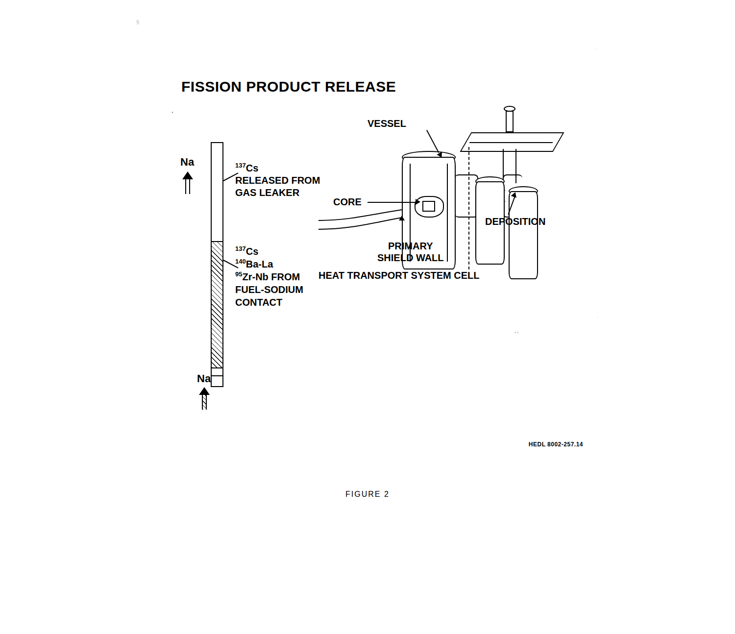§
.
. .
.
FISSION PRODUCT RELEASE
.
Na
Na
137Cs
RELEASED FROM
GAS LEAKER
137Cs
140Ba-La
95Zr-Nb FROM
FUEL-SODIUM
CONTACT
VESSEL
CORE
DEPOSITION
PRIMARY
SHIELD WALL
HEAT TRANSPORT SYSTEM CELL
, ,
HEDL 8002-257.14
FIGURE 2